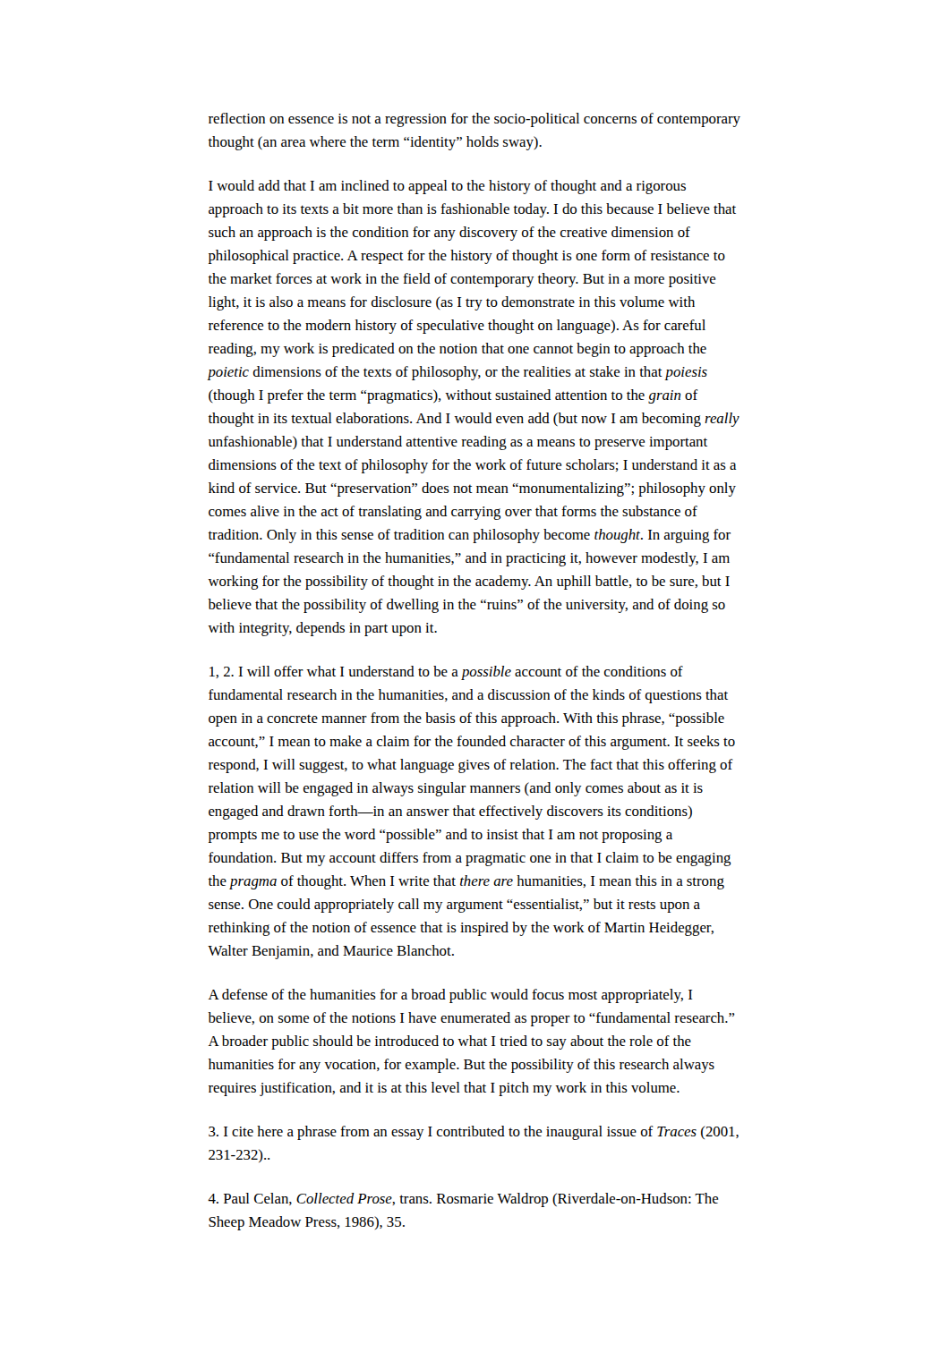reflection on essence is not a regression for the socio-political concerns of contemporary thought (an area where the term “identity” holds sway).
I would add that I am inclined to appeal to the history of thought and a rigorous approach to its texts a bit more than is fashionable today. I do this because I believe that such an approach is the condition for any discovery of the creative dimension of philosophical practice. A respect for the history of thought is one form of resistance to the market forces at work in the field of contemporary theory. But in a more positive light, it is also a means for disclosure (as I try to demonstrate in this volume with reference to the modern history of speculative thought on language). As for careful reading, my work is predicated on the notion that one cannot begin to approach the poietic dimensions of the texts of philosophy, or the realities at stake in that poiesis (though I prefer the term “pragmatics), without sustained attention to the grain of thought in its textual elaborations. And I would even add (but now I am becoming really unfashionable) that I understand attentive reading as a means to preserve important dimensions of the text of philosophy for the work of future scholars; I understand it as a kind of service. But “preservation” does not mean “monumentalizing”; philosophy only comes alive in the act of translating and carrying over that forms the substance of tradition. Only in this sense of tradition can philosophy become thought. In arguing for “fundamental research in the humanities,” and in practicing it, however modestly, I am working for the possibility of thought in the academy. An uphill battle, to be sure, but I believe that the possibility of dwelling in the “ruins” of the university, and of doing so with integrity, depends in part upon it.
1, 2. I will offer what I understand to be a possible account of the conditions of fundamental research in the humanities, and a discussion of the kinds of questions that open in a concrete manner from the basis of this approach. With this phrase, “possible account,” I mean to make a claim for the founded character of this argument. It seeks to respond, I will suggest, to what language gives of relation. The fact that this offering of relation will be engaged in always singular manners (and only comes about as it is engaged and drawn forth—in an answer that effectively discovers its conditions) prompts me to use the word “possible” and to insist that I am not proposing a foundation. But my account differs from a pragmatic one in that I claim to be engaging the pragma of thought. When I write that there are humanities, I mean this in a strong sense. One could appropriately call my argument “essentialist,” but it rests upon a rethinking of the notion of essence that is inspired by the work of Martin Heidegger, Walter Benjamin, and Maurice Blanchot.
A defense of the humanities for a broad public would focus most appropriately, I believe, on some of the notions I have enumerated as proper to “fundamental research.” A broader public should be introduced to what I tried to say about the role of the humanities for any vocation, for example. But the possibility of this research always requires justification, and it is at this level that I pitch my work in this volume.
3. I cite here a phrase from an essay I contributed to the inaugural issue of Traces (2001, 231-232)..
4. Paul Celan, Collected Prose, trans. Rosmarie Waldrop (Riverdale-on-Hudson: The Sheep Meadow Press, 1986), 35.